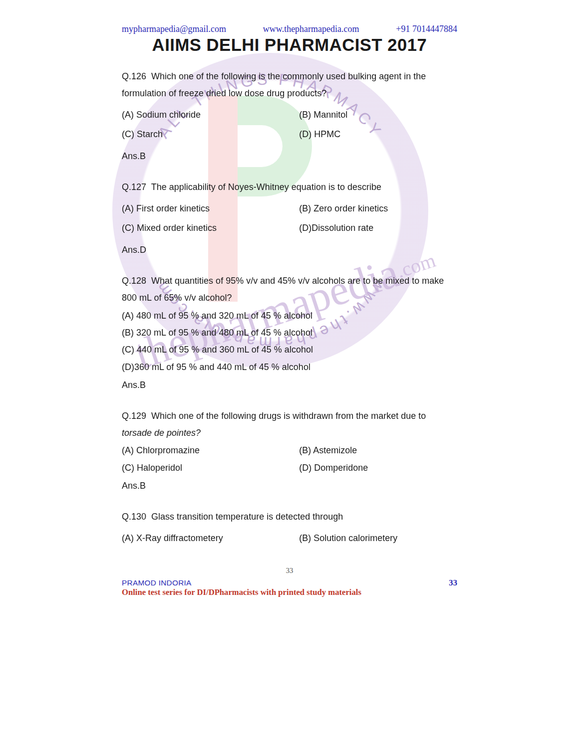ALL THINGS PHARMACY www.thepharmapedia.com
thepharmapedia.com
mypharmapedia@gmail.com www.thepharmapedia.com +91 7014447884
AIIMS DELHI PHARMACIST 2017
Q.126 Which one of the following is the commonly used bulking agent in the formulation of freeze dried low dose drug products?
(A) Sodium chloride
(B) Mannitol
(C) Starch
(D) HPMC
Ans.B
Q.127 The applicability of Noyes-Whitney equation is to describe
(A) First order kinetics
(B) Zero order kinetics
(C) Mixed order kinetics
(D)Dissolution rate
Ans.D
Q.128 What quantities of 95% v/v and 45% v/v alcohols are to be mixed to make 800 mL of 65% v/v alcohol?
(A) 480 mL of 95 % and 320 mL of 45 % alcohol
(B) 320 mL of 95 % and 480 mL of 45 % alcohol
(C) 440 mL of 95 % and 360 mL of 45 % alcohol
(D)360 mL of 95 % and 440 mL of 45 % alcohol
Ans.B
Q.129 Which one of the following drugs is withdrawn from the market due to torsade de pointes?
(A) Chlorpromazine
(B) Astemizole
(C) Haloperidol
(D) Domperidone
Ans.B
Q.130 Glass transition temperature is detected through
(A) X-Ray diffractometery
(B) Solution calorimetery
33
PRAMOD INDORIA Online test series for DI/DPharmacists with printed study materials
33